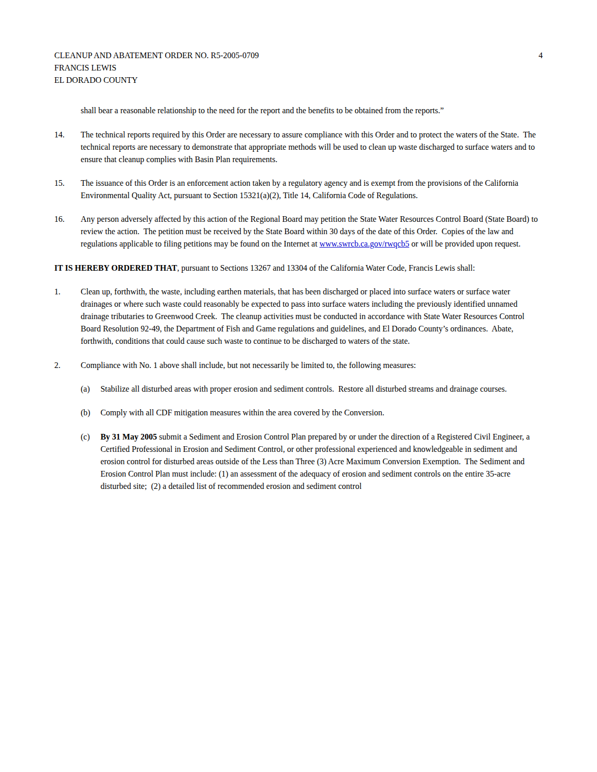Cleanup and Abatement Order No. R5-2005-0709 4
Francis Lewis
El Dorado County
shall bear a reasonable relationship to the need for the report and the benefits to be obtained from the reports.”
14. The technical reports required by this Order are necessary to assure compliance with this Order and to protect the waters of the State. The technical reports are necessary to demonstrate that appropriate methods will be used to clean up waste discharged to surface waters and to ensure that cleanup complies with Basin Plan requirements.
15. The issuance of this Order is an enforcement action taken by a regulatory agency and is exempt from the provisions of the California Environmental Quality Act, pursuant to Section 15321(a)(2), Title 14, California Code of Regulations.
16. Any person adversely affected by this action of the Regional Board may petition the State Water Resources Control Board (State Board) to review the action. The petition must be received by the State Board within 30 days of the date of this Order. Copies of the law and regulations applicable to filing petitions may be found on the Internet at www.swrcb.ca.gov/rwqcb5 or will be provided upon request.
IT IS HEREBY ORDERED THAT, pursuant to Sections 13267 and 13304 of the California Water Code, Francis Lewis shall:
1. Clean up, forthwith, the waste, including earthen materials, that has been discharged or placed into surface waters or surface water drainages or where such waste could reasonably be expected to pass into surface waters including the previously identified unnamed drainage tributaries to Greenwood Creek. The cleanup activities must be conducted in accordance with State Water Resources Control Board Resolution 92-49, the Department of Fish and Game regulations and guidelines, and El Dorado County’s ordinances. Abate, forthwith, conditions that could cause such waste to continue to be discharged to waters of the state.
2. Compliance with No. 1 above shall include, but not necessarily be limited to, the following measures:
(a) Stabilize all disturbed areas with proper erosion and sediment controls. Restore all disturbed streams and drainage courses.
(b) Comply with all CDF mitigation measures within the area covered by the Conversion.
(c) By 31 May 2005 submit a Sediment and Erosion Control Plan prepared by or under the direction of a Registered Civil Engineer, a Certified Professional in Erosion and Sediment Control, or other professional experienced and knowledgeable in sediment and erosion control for disturbed areas outside of the Less than Three (3) Acre Maximum Conversion Exemption. The Sediment and Erosion Control Plan must include: (1) an assessment of the adequacy of erosion and sediment controls on the entire 35-acre disturbed site; (2) a detailed list of recommended erosion and sediment control